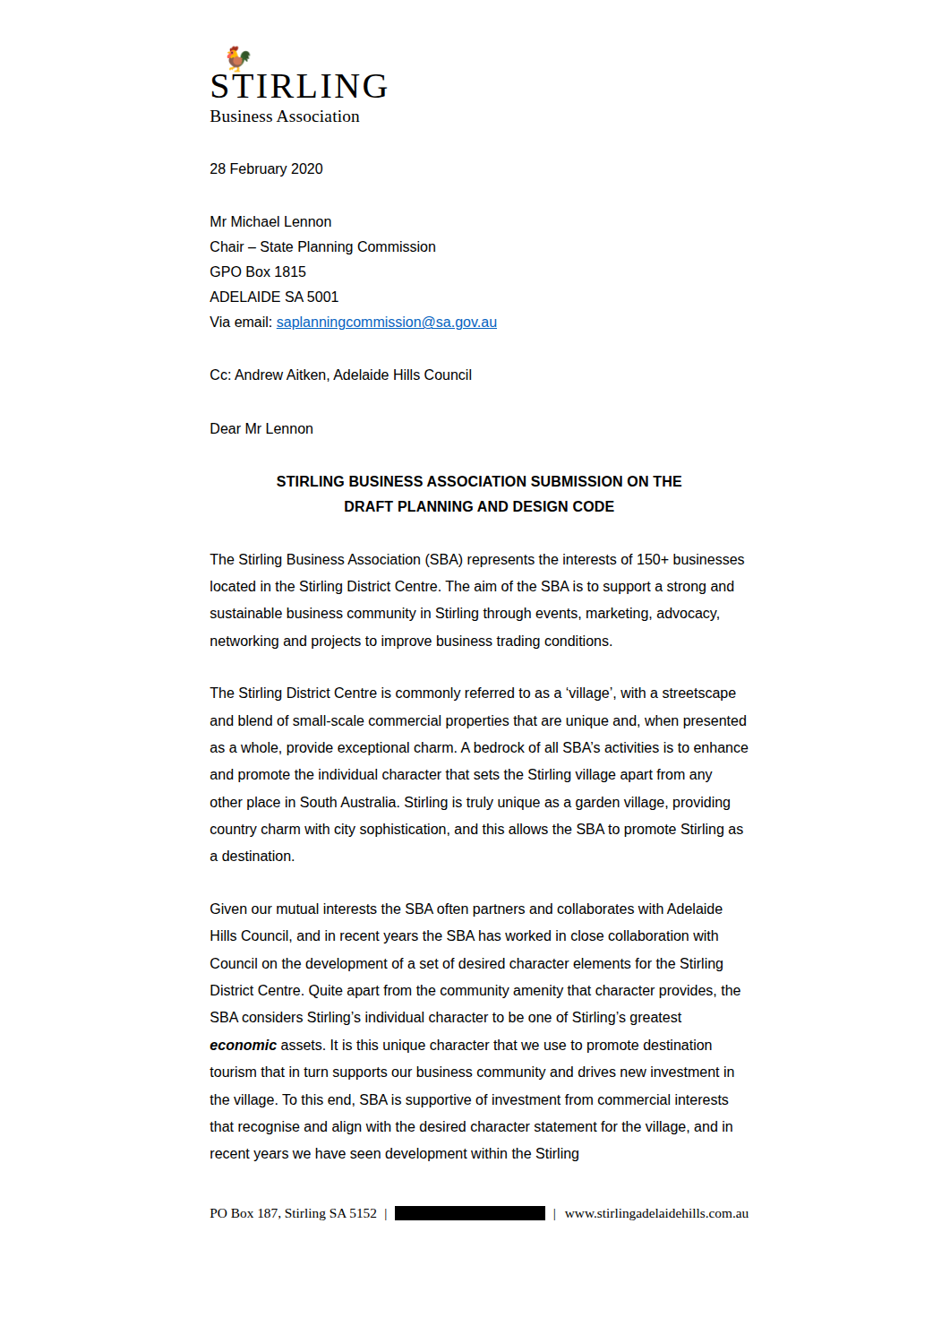🐓
STIRLING
Business Association
28 February 2020
Mr Michael Lennon
Chair – State Planning Commission
GPO Box 1815
ADELAIDE SA 5001
Via email: saplanningcommission@sa.gov.au
Cc: Andrew Aitken, Adelaide Hills Council
Dear Mr Lennon
STIRLING BUSINESS ASSOCIATION SUBMISSION ON THE
DRAFT PLANNING AND DESIGN CODE
The Stirling Business Association (SBA) represents the interests of 150+ businesses located in the Stirling District Centre. The aim of the SBA is to support a strong and sustainable business community in Stirling through events, marketing, advocacy, networking and projects to improve business trading conditions.
The Stirling District Centre is commonly referred to as a ‘village’, with a streetscape and blend of small-scale commercial properties that are unique and, when presented as a whole, provide exceptional charm. A bedrock of all SBA’s activities is to enhance and promote the individual character that sets the Stirling village apart from any other place in South Australia. Stirling is truly unique as a garden village, providing country charm with city sophistication, and this allows the SBA to promote Stirling as a destination.
Given our mutual interests the SBA often partners and collaborates with Adelaide Hills Council, and in recent years the SBA has worked in close collaboration with Council on the development of a set of desired character elements for the Stirling District Centre. Quite apart from the community amenity that character provides, the SBA considers Stirling’s individual character to be one of Stirling’s greatest economic assets. It is this unique character that we use to promote destination tourism that in turn supports our business community and drives new investment in the village. To this end, SBA is supportive of investment from commercial interests that recognise and align with the desired character statement for the village, and in recent years we have seen development within the Stirling
PO Box 187, Stirling SA 5152 | | www.stirlingadelaidehills.com.au